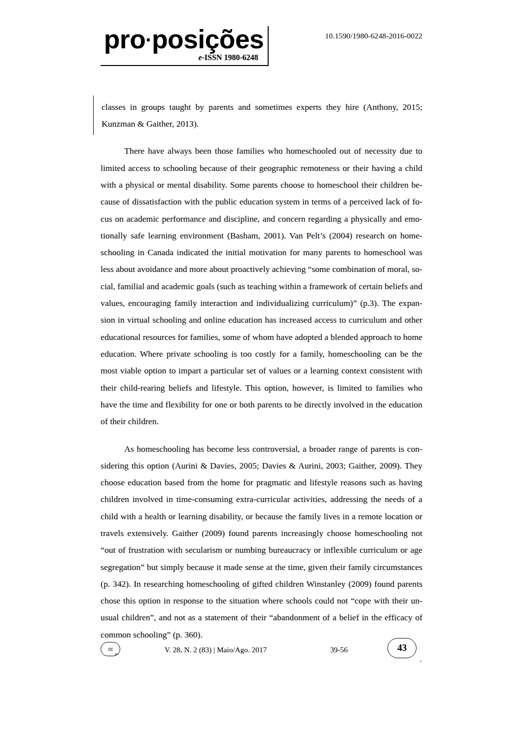10.1590/1980-6248-2016-0022
pro·posições
e-ISSN 1980-6248
classes in groups taught by parents and sometimes experts they hire (Anthony, 2015; Kunzman & Gaither, 2013).
There have always been those families who homeschooled out of necessity due to limited access to schooling because of their geographic remoteness or their having a child with a physical or mental disability. Some parents choose to homeschool their children because of dissatisfaction with the public education system in terms of a perceived lack of focus on academic performance and discipline, and concern regarding a physically and emotionally safe learning environment (Basham, 2001). Van Pelt’s (2004) research on homeschooling in Canada indicated the initial motivation for many parents to homeschool was less about avoidance and more about proactively achieving “some combination of moral, social, familial and academic goals (such as teaching within a framework of certain beliefs and values, encouraging family interaction and individualizing curriculum)” (p.3). The expansion in virtual schooling and online education has increased access to curriculum and other educational resources for families, some of whom have adopted a blended approach to home education. Where private schooling is too costly for a family, homeschooling can be the most viable option to impart a particular set of values or a learning context consistent with their child-rearing beliefs and lifestyle. This option, however, is limited to families who have the time and flexibility for one or both parents to be directly involved in the education of their children.
As homeschooling has become less controversial, a broader range of parents is considering this option (Aurini & Davies, 2005; Davies & Aurini, 2003; Gaither, 2009). They choose education based from the home for pragmatic and lifestyle reasons such as having children involved in time-consuming extra-curricular activities, addressing the needs of a child with a health or learning disability, or because the family lives in a remote location or travels extensively. Gaither (2009) found parents increasingly choose homeschooling not “out of frustration with secularism or numbing bureaucracy or inflexible curriculum or age segregation” but simply because it made sense at the time, given their family circumstances (p. 342). In researching homeschooling of gifted children Winstanley (2009) found parents chose this option in response to the situation where schools could not “cope with their unusual children”, and not as a statement of their “abandonment of a belief in the efficacy of common schooling” (p. 360).
ccBY
V. 28, N. 2 (83) | Maio/Ago. 2017
39-56
43
,